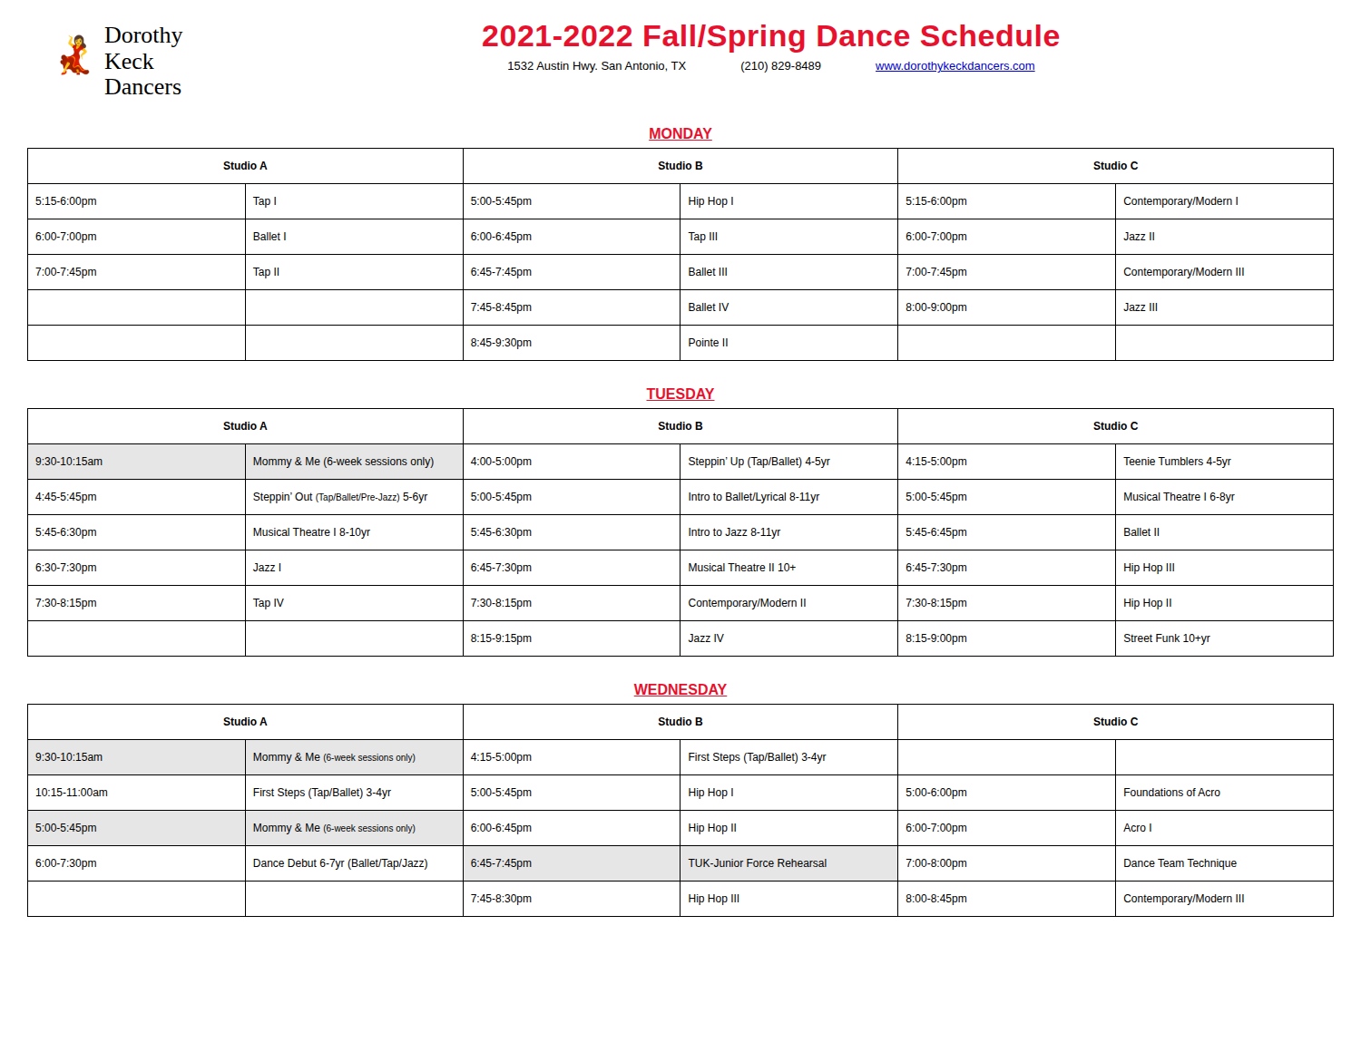💃
Dorothy
Keck
Dancers
2021-2022 Fall/Spring Dance Schedule
1532 Austin Hwy. San Antonio, TX (210) 829-8489 www.dorothykeckdancers.com
MONDAY
| Studio A | Studio B | Studio C |
| --- | --- | --- |
| 5:15-6:00pm | Tap I | 5:00-5:45pm | Hip Hop I | 5:15-6:00pm | Contemporary/Modern I |
| 6:00-7:00pm | Ballet I | 6:00-6:45pm | Tap III | 6:00-7:00pm | Jazz II |
| 7:00-7:45pm | Tap II | 6:45-7:45pm | Ballet III | 7:00-7:45pm | Contemporary/Modern III |
| | | 7:45-8:45pm | Ballet IV | 8:00-9:00pm | Jazz III |
| | | 8:45-9:30pm | Pointe II | | |
TUESDAY
| Studio A | Studio B | Studio C |
| --- | --- | --- |
| 9:30-10:15am | Mommy & Me (6-week sessions only) | 4:00-5:00pm | Steppin’ Up (Tap/Ballet) 4-5yr | 4:15-5:00pm | Teenie Tumblers 4-5yr |
| 4:45-5:45pm | Steppin’ Out (Tap/Ballet/Pre-Jazz) 5-6yr | 5:00-5:45pm | Intro to Ballet/Lyrical 8-11yr | 5:00-5:45pm | Musical Theatre I 6-8yr |
| 5:45-6:30pm | Musical Theatre I 8-10yr | 5:45-6:30pm | Intro to Jazz 8-11yr | 5:45-6:45pm | Ballet II |
| 6:30-7:30pm | Jazz I | 6:45-7:30pm | Musical Theatre II 10+ | 6:45-7:30pm | Hip Hop III |
| 7:30-8:15pm | Tap IV | 7:30-8:15pm | Contemporary/Modern II | 7:30-8:15pm | Hip Hop II |
| | | 8:15-9:15pm | Jazz IV | 8:15-9:00pm | Street Funk 10+yr |
WEDNESDAY
| Studio A | Studio B | Studio C |
| --- | --- | --- |
| 9:30-10:15am | Mommy & Me (6-week sessions only) | 4:15-5:00pm | First Steps (Tap/Ballet) 3-4yr | | |
| 10:15-11:00am | First Steps (Tap/Ballet) 3-4yr | 5:00-5:45pm | Hip Hop I | 5:00-6:00pm | Foundations of Acro |
| 5:00-5:45pm | Mommy & Me (6-week sessions only) | 6:00-6:45pm | Hip Hop II | 6:00-7:00pm | Acro I |
| 6:00-7:30pm | Dance Debut 6-7yr (Ballet/Tap/Jazz) | 6:45-7:45pm | TUK-Junior Force Rehearsal | 7:00-8:00pm | Dance Team Technique |
| | | 7:45-8:30pm | Hip Hop III | 8:00-8:45pm | Contemporary/Modern III |